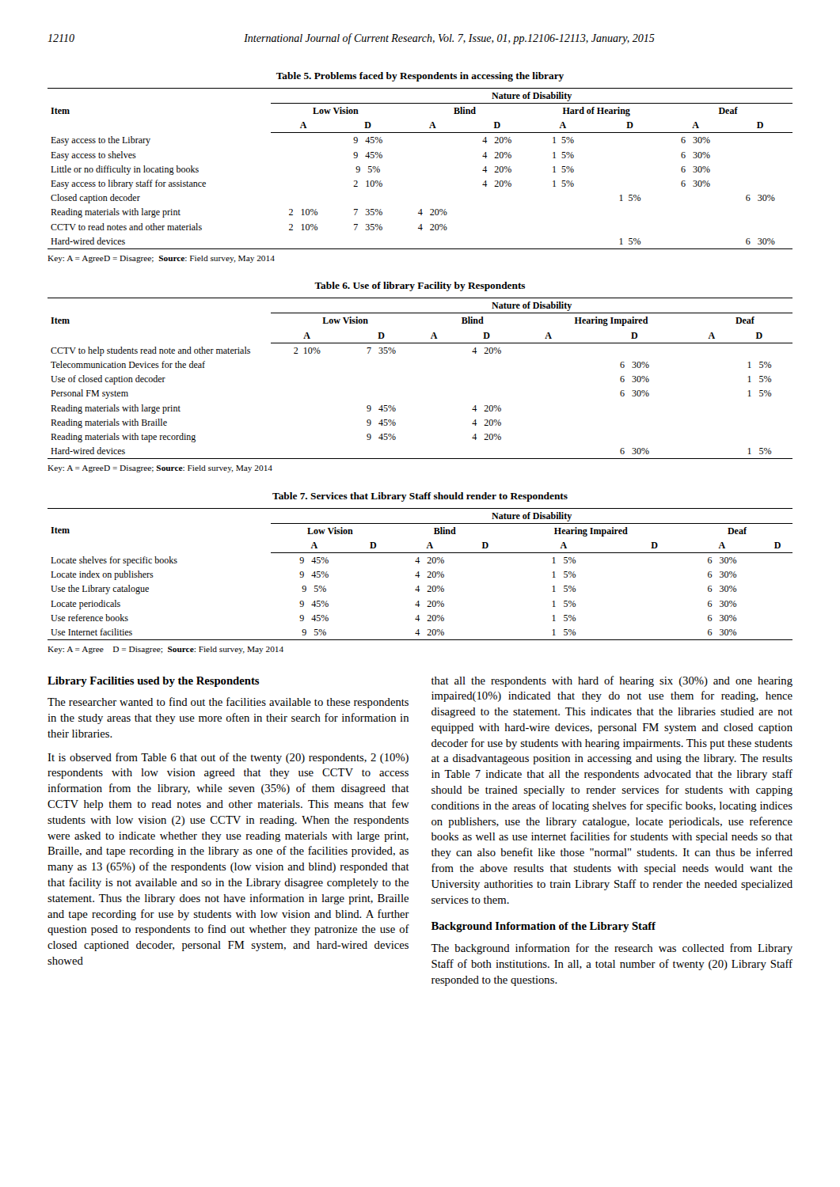12110 International Journal of Current Research, Vol. 7, Issue, 01, pp.12106-12113, January, 2015
Table 5. Problems faced by Respondents in accessing the library
| Item | Nature of Disability |
| --- | --- |
| Low Vision | Blind | Hard of Hearing | Deaf |
| A | D | A | D | A | D | A | D |
| Easy access to the Library | | 9 45% | | 4 20% | 1 5% | | 6 30% | |
| Easy access to shelves | | 9 45% | | 4 20% | 1 5% | | 6 30% | |
| Little or no difficulty in locating books | | 9 5% | | 4 20% | 1 5% | | 6 30% | |
| Easy access to library staff for assistance | | 2 10% | | 4 20% | 1 5% | | 6 30% | |
| Closed caption decoder | | | | | | 1 5% | | 6 30% |
| Reading materials with large print | 2 10% | 7 35% | 4 20% | | | | | |
| CCTV to read notes and other materials | 2 10% | 7 35% | 4 20% | | | | | |
| Hard-wired devices | | | | | | 1 5% | | 6 30% |
Key: A = AgreeD = Disagree; Source: Field survey, May 2014
Table 6. Use of library Facility by Respondents
| Item | Nature of Disability |
| --- | --- |
| Low Vision | Blind | Hearing Impaired | Deaf |
| A | D | A | D | A | D | A | D |
| CCTV to help students read note and other materials | 2 10% | 7 35% | | 4 20% | | | | |
| Telecommunication Devices for the deaf | | | | | | 6 30% | | 1 5% |
| Use of closed caption decoder | | | | | | 6 30% | | 1 5% |
| Personal FM system | | | | | | 6 30% | | 1 5% |
| Reading materials with large print | | 9 45% | | 4 20% | | | | |
| Reading materials with Braille | | 9 45% | | 4 20% | | | | |
| Reading materials with tape recording | | 9 45% | | 4 20% | | | | |
| Hard-wired devices | | | | | | 6 30% | | 1 5% |
Key: A = AgreeD = Disagree; Source: Field survey, May 2014
Table 7. Services that Library Staff should render to Respondents
| Item | Nature of Disability |
| --- | --- |
| Low Vision | Blind | Hearing Impaired | Deaf |
| A | D | A | D | A | D | A | D |
| Locate shelves for specific books | 9 45% | | 4 20% | | 1 5% | | 6 30% | |
| Locate index on publishers | 9 45% | | 4 20% | | 1 5% | | 6 30% | |
| Use the Library catalogue | 9 5% | | 4 20% | | 1 5% | | 6 30% | |
| Locate periodicals | 9 45% | | 4 20% | | 1 5% | | 6 30% | |
| Use reference books | 9 45% | | 4 20% | | 1 5% | | 6 30% | |
| Use Internet facilities | 9 5% | | 4 20% | | 1 5% | | 6 30% | |
Key: A = Agree D = Disagree; Source: Field survey, May 2014
Library Facilities used by the Respondents
The researcher wanted to find out the facilities available to these respondents in the study areas that they use more often in their search for information in their libraries.
It is observed from Table 6 that out of the twenty (20) respondents, 2 (10%) respondents with low vision agreed that they use CCTV to access information from the library, while seven (35%) of them disagreed that CCTV help them to read notes and other materials. This means that few students with low vision (2) use CCTV in reading. When the respondents were asked to indicate whether they use reading materials with large print, Braille, and tape recording in the library as one of the facilities provided, as many as 13 (65%) of the respondents (low vision and blind) responded that that facility is not available and so in the Library disagree completely to the statement. Thus the library does not have information in large print, Braille and tape recording for use by students with low vision and blind. A further question posed to respondents to find out whether they patronize the use of closed captioned decoder, personal FM system, and hard-wired devices showed
that all the respondents with hard of hearing six (30%) and one hearing impaired(10%) indicated that they do not use them for reading, hence disagreed to the statement. This indicates that the libraries studied are not equipped with hard-wire devices, personal FM system and closed caption decoder for use by students with hearing impairments. This put these students at a disadvantageous position in accessing and using the library. The results in Table 7 indicate that all the respondents advocated that the library staff should be trained specially to render services for students with capping conditions in the areas of locating shelves for specific books, locating indices on publishers, use the library catalogue, locate periodicals, use reference books as well as use internet facilities for students with special needs so that they can also benefit like those "normal" students. It can thus be inferred from the above results that students with special needs would want the University authorities to train Library Staff to render the needed specialized services to them.
Background Information of the Library Staff
The background information for the research was collected from Library Staff of both institutions. In all, a total number of twenty (20) Library Staff responded to the questions.